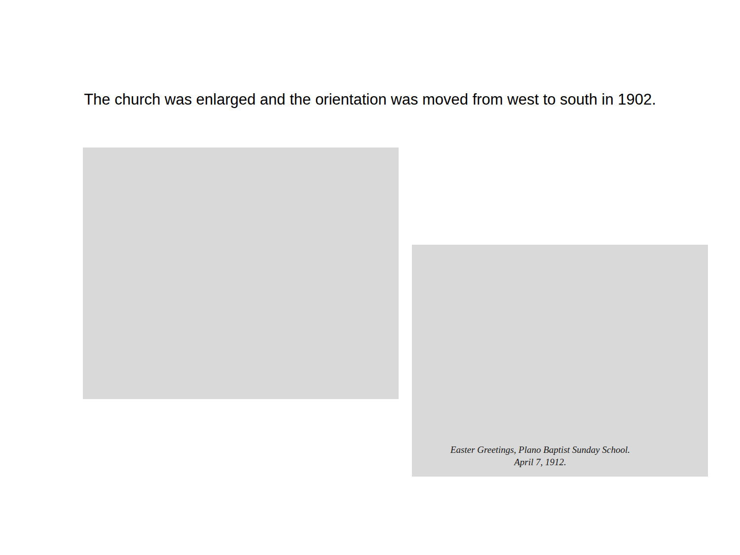The church was enlarged and the orientation was moved from west to south in 1902.
Easter Greetings, Plano Baptist Sunday School.
April 7, 1912.